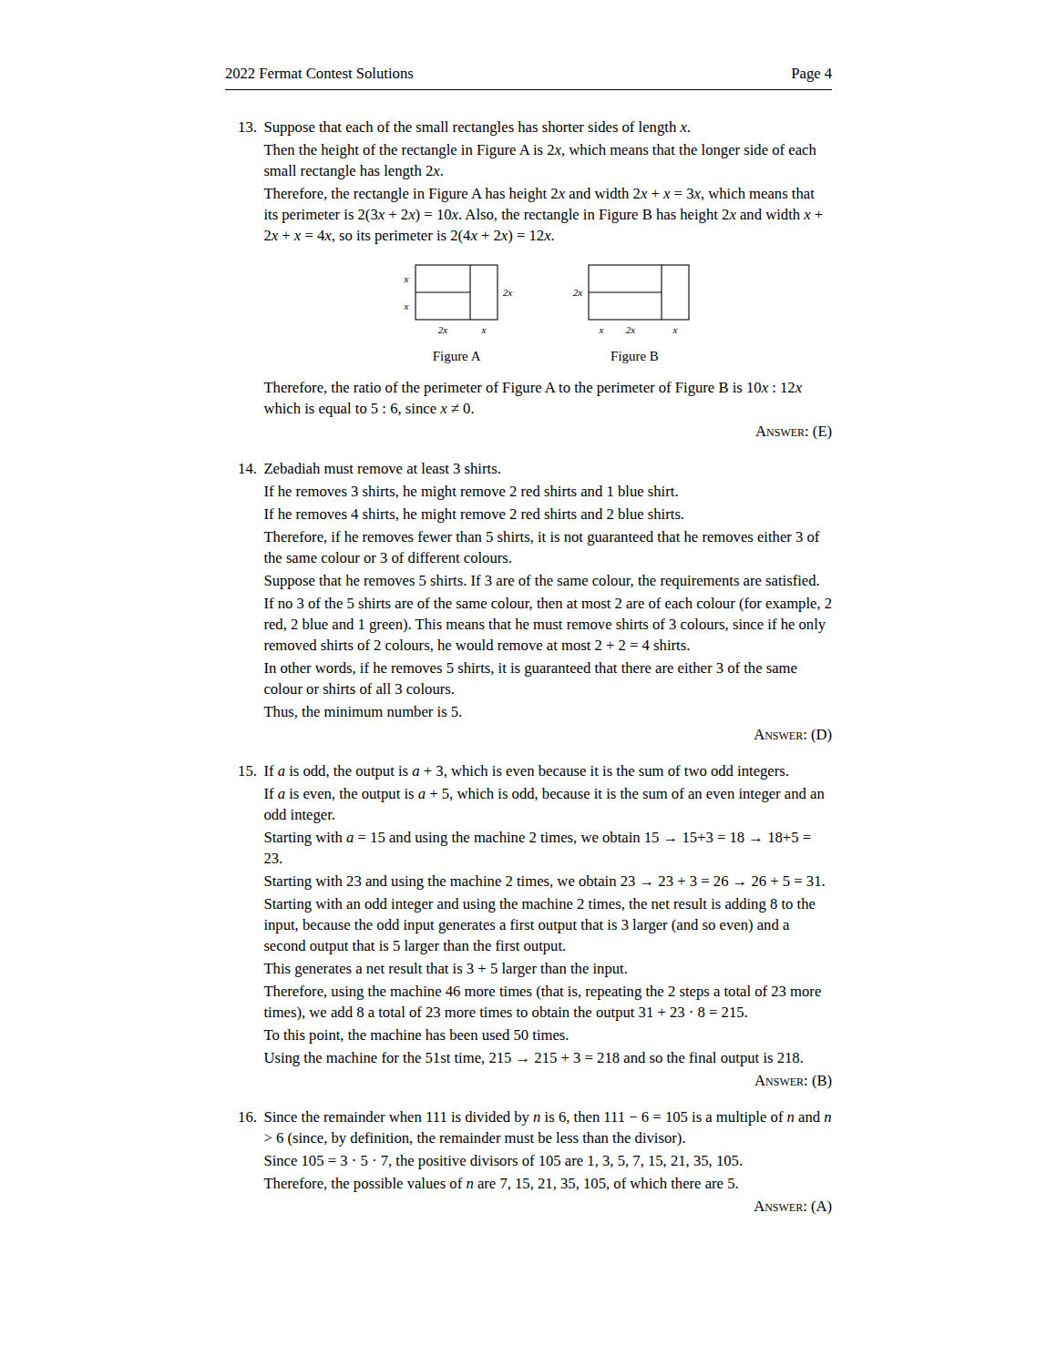2022 Fermat Contest Solutions
Page 4
13.
Suppose that each of the small rectangles has shorter sides of length x.
Then the height of the rectangle in Figure A is 2x, which means that the longer side of each small rectangle has length 2x.
Therefore, the rectangle in Figure A has height 2x and width 2x + x = 3x, which means that its perimeter is 2(3x + 2x) = 10x. Also, the rectangle in Figure B has height 2x and width x + 2x + x = 4x, so its perimeter is 2(4x + 2x) = 12x.
x x 2x 2x x
Figure A
2x x 2x x
Figure B
Therefore, the ratio of the perimeter of Figure A to the perimeter of Figure B is 10x : 12x which is equal to 5 : 6, since x ≠ 0.
Answer: (E)
14.
Zebadiah must remove at least 3 shirts.
If he removes 3 shirts, he might remove 2 red shirts and 1 blue shirt.
If he removes 4 shirts, he might remove 2 red shirts and 2 blue shirts.
Therefore, if he removes fewer than 5 shirts, it is not guaranteed that he removes either 3 of the same colour or 3 of different colours.
Suppose that he removes 5 shirts. If 3 are of the same colour, the requirements are satisfied.
If no 3 of the 5 shirts are of the same colour, then at most 2 are of each colour (for example, 2 red, 2 blue and 1 green). This means that he must remove shirts of 3 colours, since if he only removed shirts of 2 colours, he would remove at most 2 + 2 = 4 shirts.
In other words, if he removes 5 shirts, it is guaranteed that there are either 3 of the same colour or shirts of all 3 colours.
Thus, the minimum number is 5.
Answer: (D)
15.
If a is odd, the output is a + 3, which is even because it is the sum of two odd integers.
If a is even, the output is a + 5, which is odd, because it is the sum of an even integer and an odd integer.
Starting with a = 15 and using the machine 2 times, we obtain 15 → 15+3 = 18 → 18+5 = 23.
Starting with 23 and using the machine 2 times, we obtain 23 → 23 + 3 = 26 → 26 + 5 = 31.
Starting with an odd integer and using the machine 2 times, the net result is adding 8 to the input, because the odd input generates a first output that is 3 larger (and so even) and a second output that is 5 larger than the first output.
This generates a net result that is 3 + 5 larger than the input.
Therefore, using the machine 46 more times (that is, repeating the 2 steps a total of 23 more times), we add 8 a total of 23 more times to obtain the output 31 + 23 · 8 = 215.
To this point, the machine has been used 50 times.
Using the machine for the 51st time, 215 → 215 + 3 = 218 and so the final output is 218.
Answer: (B)
16.
Since the remainder when 111 is divided by n is 6, then 111 − 6 = 105 is a multiple of n and n > 6 (since, by definition, the remainder must be less than the divisor).
Since 105 = 3 · 5 · 7, the positive divisors of 105 are 1, 3, 5, 7, 15, 21, 35, 105.
Therefore, the possible values of n are 7, 15, 21, 35, 105, of which there are 5.
Answer: (A)